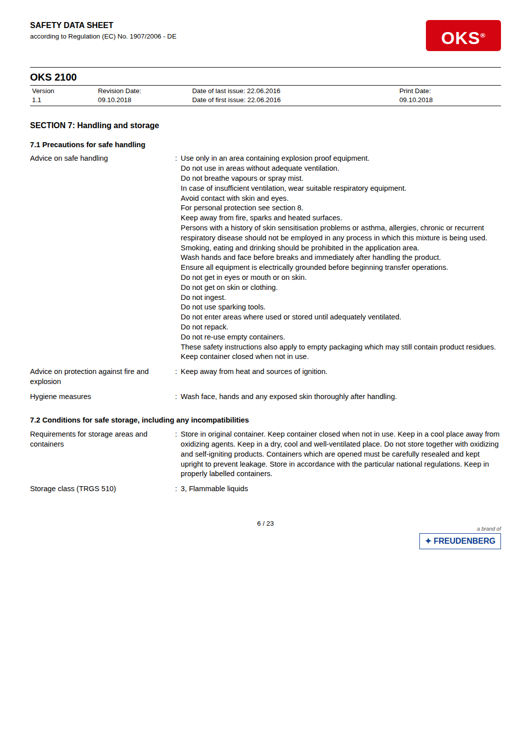SAFETY DATA SHEET
according to Regulation (EC) No. 1907/2006 - DE
OKS®
OKS 2100
| Version 1.1 | Revision Date: 09.10.2018 | Date of last issue: 22.06.2016 Date of first issue: 22.06.2016 | Print Date: 09.10.2018 |
SECTION 7: Handling and storage
7.1 Precautions for safe handling
| Advice on safe handling | : | Use only in an area containing explosion proof equipment. Do not use in areas without adequate ventilation. Do not breathe vapours or spray mist. In case of insufficient ventilation, wear suitable respiratory equipment. Avoid contact with skin and eyes. For personal protection see section 8. Keep away from fire, sparks and heated surfaces. Persons with a history of skin sensitisation problems or asthma, allergies, chronic or recurrent respiratory disease should not be employed in any process in which this mixture is being used. Smoking, eating and drinking should be prohibited in the application area. Wash hands and face before breaks and immediately after handling the product. Ensure all equipment is electrically grounded before beginning transfer operations. Do not get in eyes or mouth or on skin. Do not get on skin or clothing. Do not ingest. Do not use sparking tools. Do not enter areas where used or stored until adequately ventilated. Do not repack. Do not re-use empty containers. These safety instructions also apply to empty packaging which may still contain product residues. Keep container closed when not in use. |
| Advice on protection against fire and explosion | : | Keep away from heat and sources of ignition. |
| Hygiene measures | : | Wash face, hands and any exposed skin thoroughly after handling. |
7.2 Conditions for safe storage, including any incompatibilities
| Requirements for storage areas and containers | : | Store in original container. Keep container closed when not in use. Keep in a cool place away from oxidizing agents. Keep in a dry, cool and well-ventilated place. Do not store together with oxidizing and self-igniting products. Containers which are opened must be carefully resealed and kept upright to prevent leakage. Store in accordance with the particular national regulations. Keep in properly labelled containers. |
| Storage class (TRGS 510) | : | 3, Flammable liquids |
6 / 23
a brand of
✦FREUDENBERG